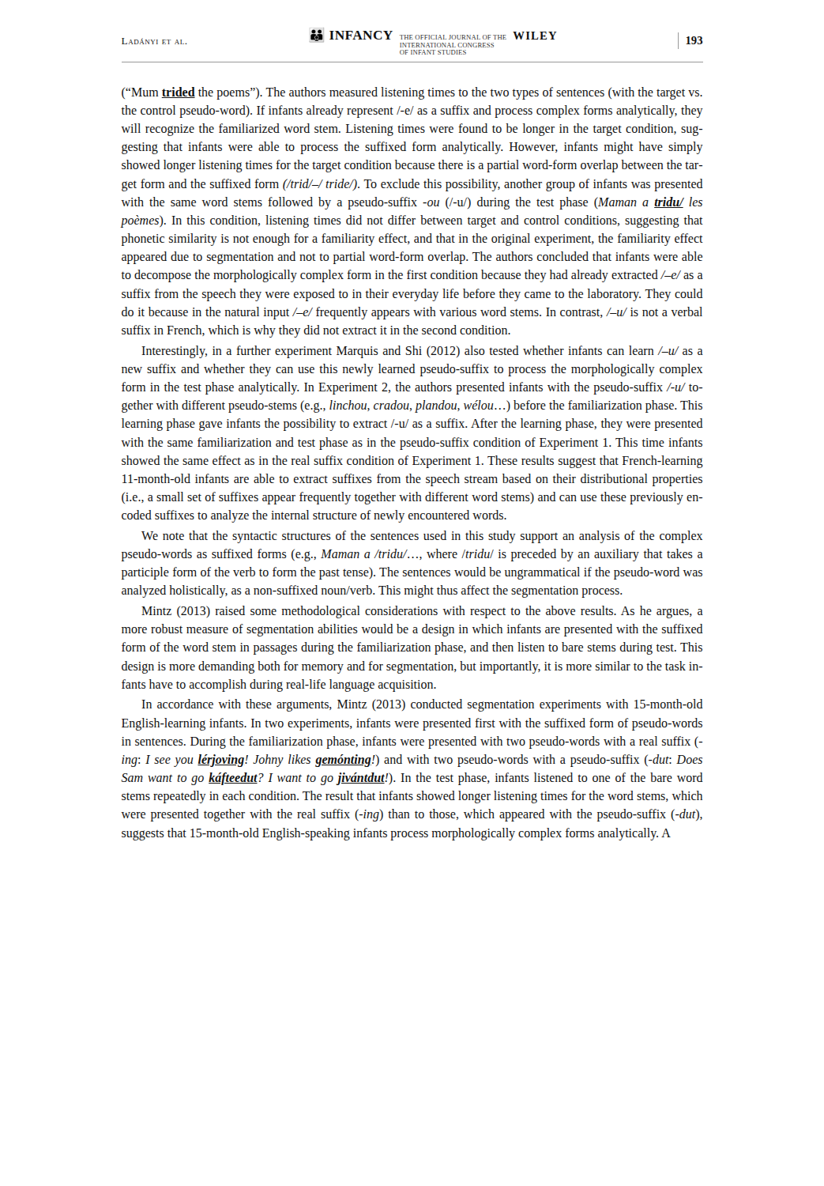Ladányi et al.
👪 INFANCY The official journal of the
International Congress
of Infant Studies WILEY
193
(“Mum trided the poems”). The authors measured listening times to the two types of sentences (with the target vs. the control pseudo-word). If infants already represent /-e/ as a suffix and process complex forms analytically, they will recognize the familiarized word stem. Listening times were found to be longer in the target condition, suggesting that infants were able to process the suffixed form analytically. However, infants might have simply showed longer listening times for the target condition because there is a partial word-form overlap between the target form and the suffixed form (/trid/–/ tride/). To exclude this possibility, another group of infants was presented with the same word stems followed by a pseudo-suffix -ou (/-u/) during the test phase (Maman a tridu/ les poèmes). In this condition, listening times did not differ between target and control conditions, suggesting that phonetic similarity is not enough for a familiarity effect, and that in the original experiment, the familiarity effect appeared due to segmentation and not to partial word-form overlap. The authors concluded that infants were able to decompose the morphologically complex form in the first condition because they had already extracted /–e/ as a suffix from the speech they were exposed to in their everyday life before they came to the laboratory. They could do it because in the natural input /–e/ frequently appears with various word stems. In contrast, /–u/ is not a verbal suffix in French, which is why they did not extract it in the second condition.
Interestingly, in a further experiment Marquis and Shi (2012) also tested whether infants can learn /–u/ as a new suffix and whether they can use this newly learned pseudo-suffix to process the morphologically complex form in the test phase analytically. In Experiment 2, the authors presented infants with the pseudo-suffix /-u/ together with different pseudo-stems (e.g., linchou, cradou, plandou, wélou…) before the familiarization phase. This learning phase gave infants the possibility to extract /-u/ as a suffix. After the learning phase, they were presented with the same familiarization and test phase as in the pseudo-suffix condition of Experiment 1. This time infants showed the same effect as in the real suffix condition of Experiment 1. These results suggest that French-learning 11-month-old infants are able to extract suffixes from the speech stream based on their distributional properties (i.e., a small set of suffixes appear frequently together with different word stems) and can use these previously encoded suffixes to analyze the internal structure of newly encountered words.
We note that the syntactic structures of the sentences used in this study support an analysis of the complex pseudo-words as suffixed forms (e.g., Maman a /tridu/…, where /tridu/ is preceded by an auxiliary that takes a participle form of the verb to form the past tense). The sentences would be ungrammatical if the pseudo-word was analyzed holistically, as a non-suffixed noun/verb. This might thus affect the segmentation process.
Mintz (2013) raised some methodological considerations with respect to the above results. As he argues, a more robust measure of segmentation abilities would be a design in which infants are presented with the suffixed form of the word stem in passages during the familiarization phase, and then listen to bare stems during test. This design is more demanding both for memory and for segmentation, but importantly, it is more similar to the task infants have to accomplish during real-life language acquisition.
In accordance with these arguments, Mintz (2013) conducted segmentation experiments with 15-month-old English-learning infants. In two experiments, infants were presented first with the suffixed form of pseudo-words in sentences. During the familiarization phase, infants were presented with two pseudo-words with a real suffix (-ing: I see you lérjoving! Johny likes gemónting!) and with two pseudo-words with a pseudo-suffix (-dut: Does Sam want to go káfteedut? I want to go jivántdut!). In the test phase, infants listened to one of the bare word stems repeatedly in each condition. The result that infants showed longer listening times for the word stems, which were presented together with the real suffix (-ing) than to those, which appeared with the pseudo-suffix (-dut), suggests that 15-month-old English-speaking infants process morphologically complex forms analytically. A